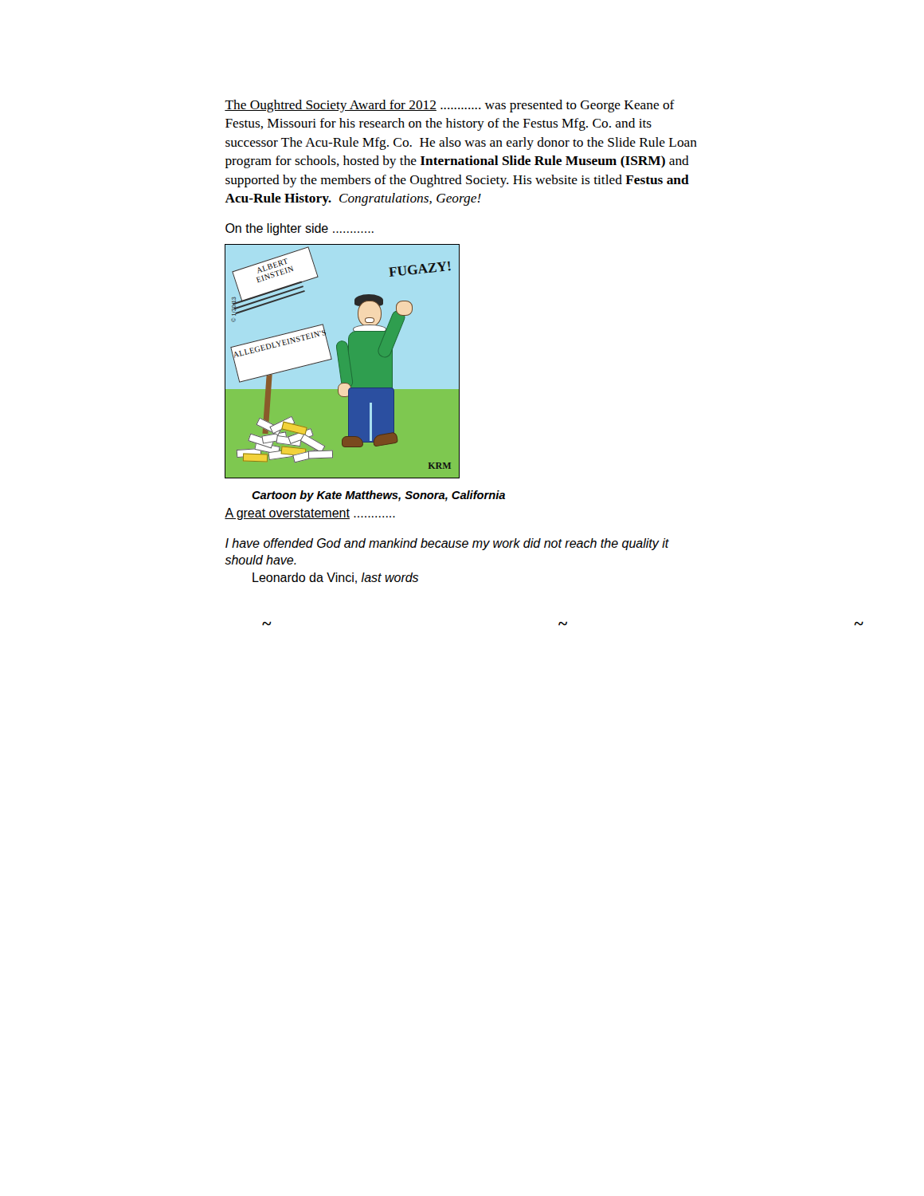The Oughtred Society Award for 2012 ............ was presented to George Keane of Festus, Missouri for his research on the history of the Festus Mfg. Co. and its successor The Acu-Rule Mfg. Co. He also was an early donor to the Slide Rule Loan program for schools, hosted by the International Slide Rule Museum (ISRM) and supported by the members of the Oughtred Society. His website is titled Festus and Acu-Rule History. Congratulations, George!
On the lighter side ............
ALBERT EINSTEIN
FUGAZY!
© 1/30/13
ALLEGEDLY EINSTEIN'S
KRM
Cartoon by Kate Matthews, Sonora, California
A great overstatement ............
I have offended God and mankind because my work did not reach the quality it should have.
Leonardo da Vinci, last words
~ ~ ~